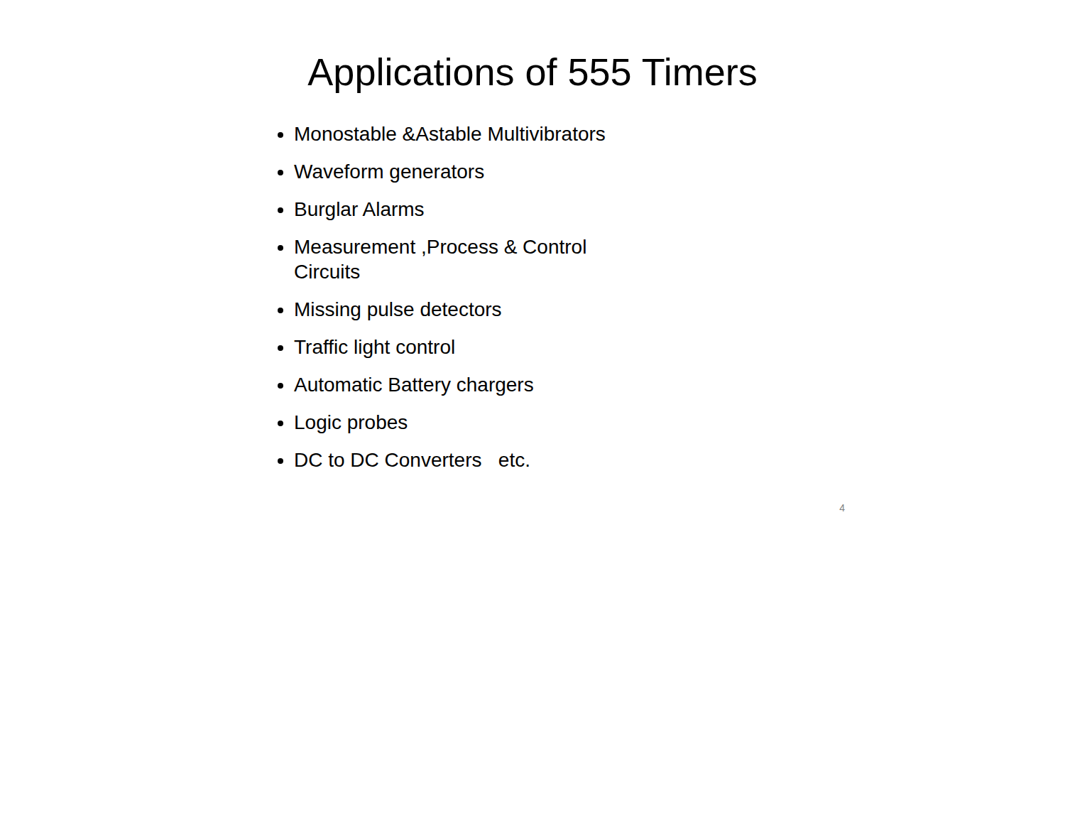Applications of 555 Timers
Monostable &Astable Multivibrators
Waveform generators
Burglar Alarms
Measurement ,Process & Control Circuits
Missing pulse detectors
Traffic light control
Automatic Battery chargers
Logic probes
DC to DC Converters etc.
4